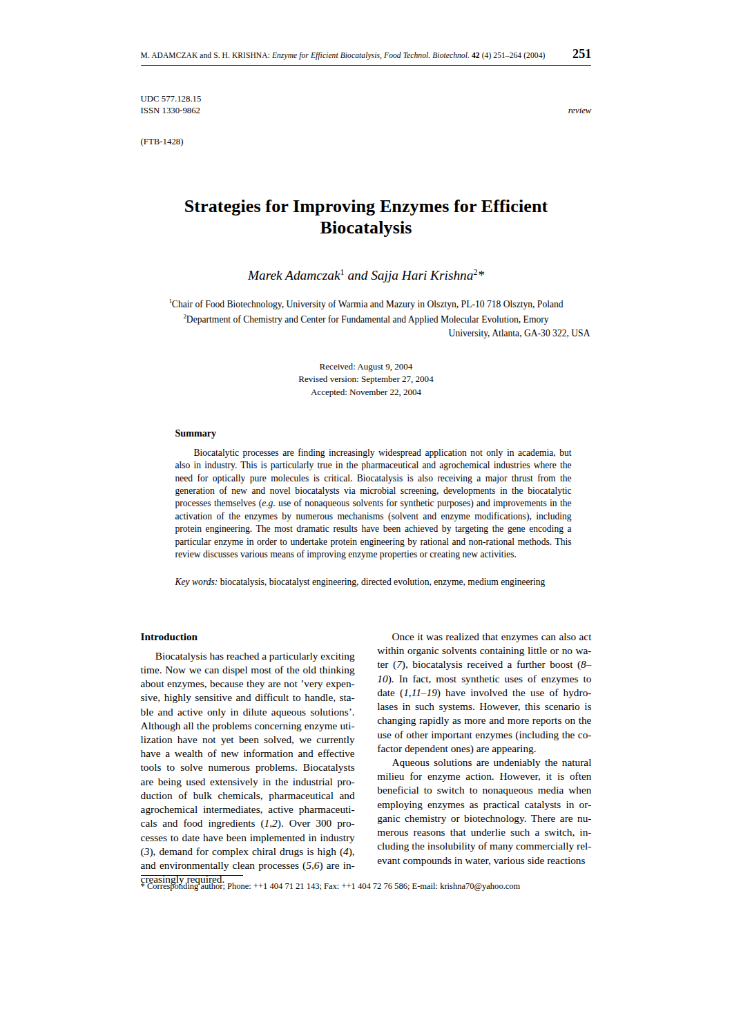M. ADAMCZAK and S. H. KRISHNA: Enzyme for Efficient Biocatalysis, Food Technol. Biotechnol. 42 (4) 251–264 (2004)
251
UDC 577.128.15
ISSN 1330-9862 review
(FTB-1428)
Strategies for Improving Enzymes for Efficient Biocatalysis
Marek Adamczak1 and Sajja Hari Krishna2*
1Chair of Food Biotechnology, University of Warmia and Mazury in Olsztyn, PL-10 718 Olsztyn, Poland
2Department of Chemistry and Center for Fundamental and Applied Molecular Evolution, Emory
University, Atlanta, GA-30 322, USA
Received: August 9, 2004
Revised version: September 27, 2004
Accepted: November 22, 2004
Summary
Biocatalytic processes are finding increasingly widespread application not only in academia, but also in industry. This is particularly true in the pharmaceutical and agrochemical industries where the need for optically pure molecules is critical. Biocatalysis is also receiving a major thrust from the generation of new and novel biocatalysts via microbial screening, developments in the biocatalytic processes themselves (e.g. use of nonaqueous solvents for synthetic purposes) and improvements in the activation of the enzymes by numerous mechanisms (solvent and enzyme modifications), including protein engineering. The most dramatic results have been achieved by targeting the gene encoding a particular enzyme in order to undertake protein engineering by rational and non-rational methods. This review discusses various means of improving enzyme properties or creating new activities.
Key words: biocatalysis, biocatalyst engineering, directed evolution, enzyme, medium engineering
Introduction
Biocatalysis has reached a particularly exciting time. Now we can dispel most of the old thinking about enzymes, because they are not ’very expensive, highly sensitive and difficult to handle, stable and active only in dilute aqueous solutions’. Although all the problems concerning enzyme utilization have not yet been solved, we currently have a wealth of new information and effective tools to solve numerous problems. Biocatalysts are being used extensively in the industrial production of bulk chemicals, pharmaceutical and agrochemical intermediates, active pharmaceuticals and food ingredients (1,2). Over 300 processes to date have been implemented in industry (3), demand for complex chiral drugs is high (4), and environmentally clean processes (5,6) are increasingly required.
Once it was realized that enzymes can also act within organic solvents containing little or no water (7), biocatalysis received a further boost (8–10). In fact, most synthetic uses of enzymes to date (1,11–19) have involved the use of hydrolases in such systems. However, this scenario is changing rapidly as more and more reports on the use of other important enzymes (including the co-factor dependent ones) are appearing.
Aqueous solutions are undeniably the natural milieu for enzyme action. However, it is often beneficial to switch to nonaqueous media when employing enzymes as practical catalysts in organic chemistry or biotechnology. There are numerous reasons that underlie such a switch, including the insolubility of many commercially relevant compounds in water, various side reactions
* Corresponding author; Phone: ++1 404 71 21 143; Fax: ++1 404 72 76 586; E-mail: krishna70@yahoo.com